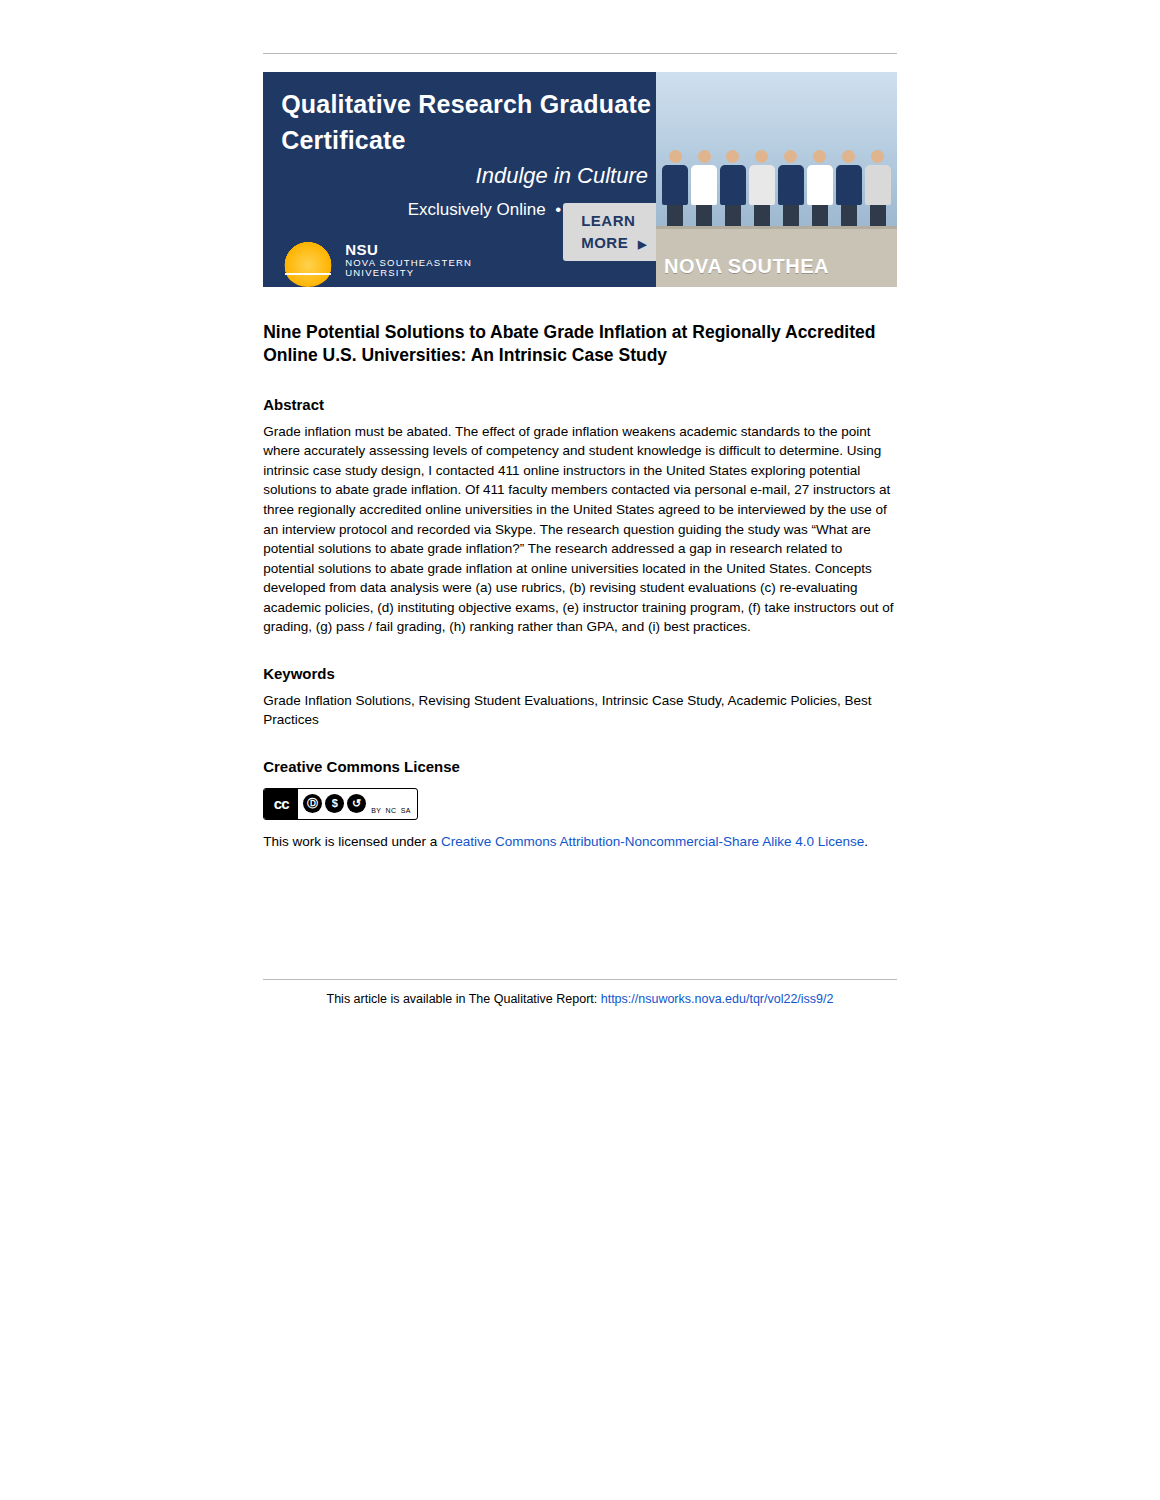Qualitative Research Graduate Certificate
Indulge in Culture
Exclusively Online • 18 Credits
NSU NOVA SOUTHEASTERN UNIVERSITY
LEARN MORE
NOVA SOUTHEA
Nine Potential Solutions to Abate Grade Inflation at Regionally Accredited Online U.S. Universities: An Intrinsic Case Study
Abstract
Grade inflation must be abated. The effect of grade inflation weakens academic standards to the point where accurately assessing levels of competency and student knowledge is difficult to determine. Using intrinsic case study design, I contacted 411 online instructors in the United States exploring potential solutions to abate grade inflation. Of 411 faculty members contacted via personal e-mail, 27 instructors at three regionally accredited online universities in the United States agreed to be interviewed by the use of an interview protocol and recorded via Skype. The research question guiding the study was “What are potential solutions to abate grade inflation?” The research addressed a gap in research related to potential solutions to abate grade inflation at online universities located in the United States. Concepts developed from data analysis were (a) use rubrics, (b) revising student evaluations (c) re-evaluating academic policies, (d) instituting objective exams, (e) instructor training program, (f) take instructors out of grading, (g) pass / fail grading, (h) ranking rather than GPA, and (i) best practices.
Keywords
Grade Inflation Solutions, Revising Student Evaluations, Intrinsic Case Study, Academic Policies, Best Practices
Creative Commons License
cc
Ⓓ
$
↺
BY NC SA
This work is licensed under a Creative Commons Attribution-Noncommercial-Share Alike 4.0 License.
This article is available in The Qualitative Report: https://nsuworks.nova.edu/tqr/vol22/iss9/2